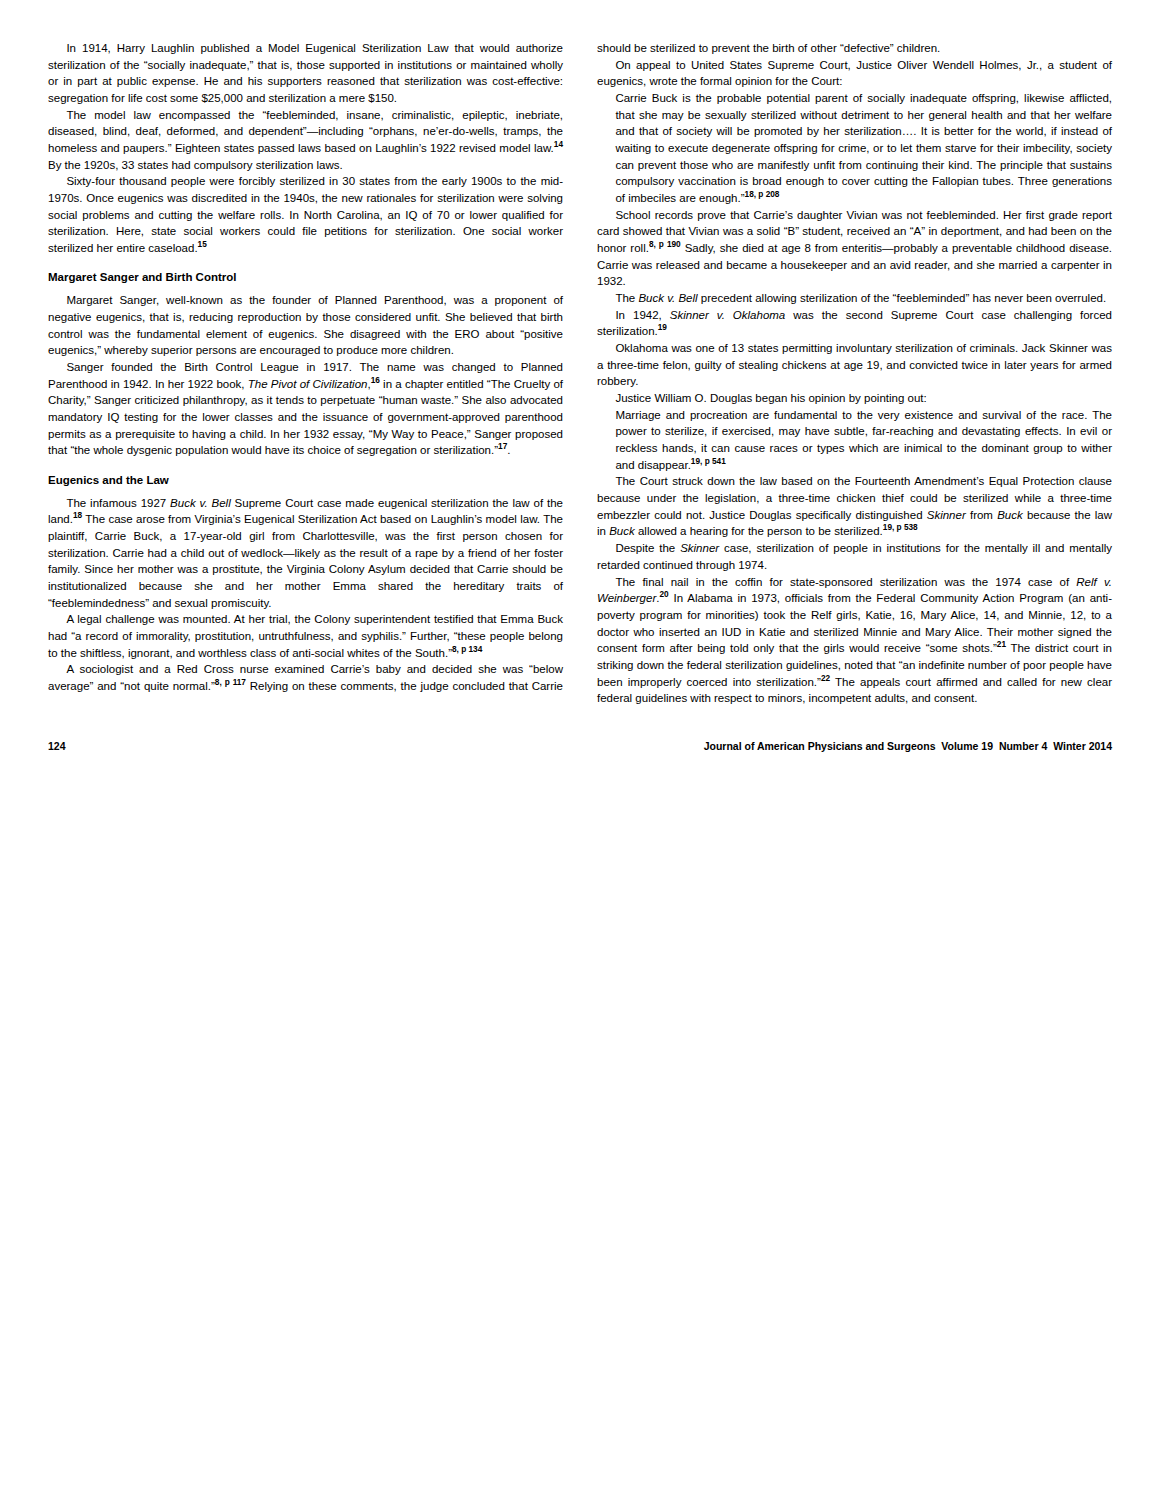In 1914, Harry Laughlin published a Model Eugenical Sterilization Law that would authorize sterilization of the “socially inadequate,” that is, those supported in institutions or maintained wholly or in part at public expense. He and his supporters reasoned that sterilization was cost-effective: segregation for life cost some $25,000 and sterilization a mere $150.
The model law encompassed the “feebleminded, insane, criminalistic, epileptic, inebriate, diseased, blind, deaf, deformed, and dependent”—including “orphans, ne’er-do-wells, tramps, the homeless and paupers.” Eighteen states passed laws based on Laughlin’s 1922 revised model law.14 By the 1920s, 33 states had compulsory sterilization laws.
Sixty-four thousand people were forcibly sterilized in 30 states from the early 1900s to the mid-1970s. Once eugenics was discredited in the 1940s, the new rationales for sterilization were solving social problems and cutting the welfare rolls. In North Carolina, an IQ of 70 or lower qualified for sterilization. Here, state social workers could file petitions for sterilization. One social worker sterilized her entire caseload.15
Margaret Sanger and Birth Control
Margaret Sanger, well-known as the founder of Planned Parenthood, was a proponent of negative eugenics, that is, reducing reproduction by those considered unfit. She believed that birth control was the fundamental element of eugenics. She disagreed with the ERO about “positive eugenics,” whereby superior persons are encouraged to produce more children.
Sanger founded the Birth Control League in 1917. The name was changed to Planned Parenthood in 1942. In her 1922 book, The Pivot of Civilization,16 in a chapter entitled “The Cruelty of Charity,” Sanger criticized philanthropy, as it tends to perpetuate “human waste.” She also advocated mandatory IQ testing for the lower classes and the issuance of government-approved parenthood permits as a prerequisite to having a child. In her 1932 essay, “My Way to Peace,” Sanger proposed that “the whole dysgenic population would have its choice of segregation or sterilization.”17.
Eugenics and the Law
The infamous 1927 Buck v. Bell Supreme Court case made eugenical sterilization the law of the land.18 The case arose from Virginia’s Eugenical Sterilization Act based on Laughlin’s model law. The plaintiff, Carrie Buck, a 17-year-old girl from Charlottesville, was the first person chosen for sterilization. Carrie had a child out of wedlock—likely as the result of a rape by a friend of her foster family. Since her mother was a prostitute, the Virginia Colony Asylum decided that Carrie should be institutionalized because she and her mother Emma shared the hereditary traits of “feeblemindedness” and sexual promiscuity.
A legal challenge was mounted. At her trial, the Colony superintendent testified that Emma Buck had “a record of immorality, prostitution, untruthfulness, and syphilis.” Further, “these people belong to the shiftless, ignorant, and worthless class of anti-social whites of the South.”8, p 134
A sociologist and a Red Cross nurse examined Carrie’s baby and decided she was “below average” and “not quite normal.”8, p 117 Relying on these comments, the judge concluded that Carrie should be sterilized to prevent the birth of other “defective” children.
On appeal to United States Supreme Court, Justice Oliver Wendell Holmes, Jr., a student of eugenics, wrote the formal opinion for the Court:
Carrie Buck is the probable potential parent of socially inadequate offspring, likewise afflicted, that she may be sexually sterilized without detriment to her general health and that her welfare and that of society will be promoted by her sterilization…. It is better for the world, if instead of waiting to execute degenerate offspring for crime, or to let them starve for their imbecility, society can prevent those who are manifestly unfit from continuing their kind. The principle that sustains compulsory vaccination is broad enough to cover cutting the Fallopian tubes. Three generations of imbeciles are enough.”18, p 208
School records prove that Carrie’s daughter Vivian was not feebleminded. Her first grade report card showed that Vivian was a solid “B” student, received an “A” in deportment, and had been on the honor roll.8, p 190 Sadly, she died at age 8 from enteritis—probably a preventable childhood disease. Carrie was released and became a housekeeper and an avid reader, and she married a carpenter in 1932.
The Buck v. Bell precedent allowing sterilization of the “feebleminded” has never been overruled.
In 1942, Skinner v. Oklahoma was the second Supreme Court case challenging forced sterilization.19
Oklahoma was one of 13 states permitting involuntary sterilization of criminals. Jack Skinner was a three-time felon, guilty of stealing chickens at age 19, and convicted twice in later years for armed robbery.
Justice William O. Douglas began his opinion by pointing out:
Marriage and procreation are fundamental to the very existence and survival of the race. The power to sterilize, if exercised, may have subtle, far-reaching and devastating effects. In evil or reckless hands, it can cause races or types which are inimical to the dominant group to wither and disappear.19, p 541
The Court struck down the law based on the Fourteenth Amendment’s Equal Protection clause because under the legislation, a three-time chicken thief could be sterilized while a three-time embezzler could not. Justice Douglas specifically distinguished Skinner from Buck because the law in Buck allowed a hearing for the person to be sterilized.19, p 538
Despite the Skinner case, sterilization of people in institutions for the mentally ill and mentally retarded continued through 1974.
The final nail in the coffin for state-sponsored sterilization was the 1974 case of Relf v. Weinberger.20 In Alabama in 1973, officials from the Federal Community Action Program (an anti-poverty program for minorities) took the Relf girls, Katie, 16, Mary Alice, 14, and Minnie, 12, to a doctor who inserted an IUD in Katie and sterilized Minnie and Mary Alice. Their mother signed the consent form after being told only that the girls would receive “some shots.”21 The district court in striking down the federal sterilization guidelines, noted that “an indefinite number of poor people have been improperly coerced into sterilization.”22 The appeals court affirmed and called for new clear federal guidelines with respect to minors, incompetent adults, and consent.
124 Journal of American Physicians and Surgeons Volume 19 Number 4 Winter 2014